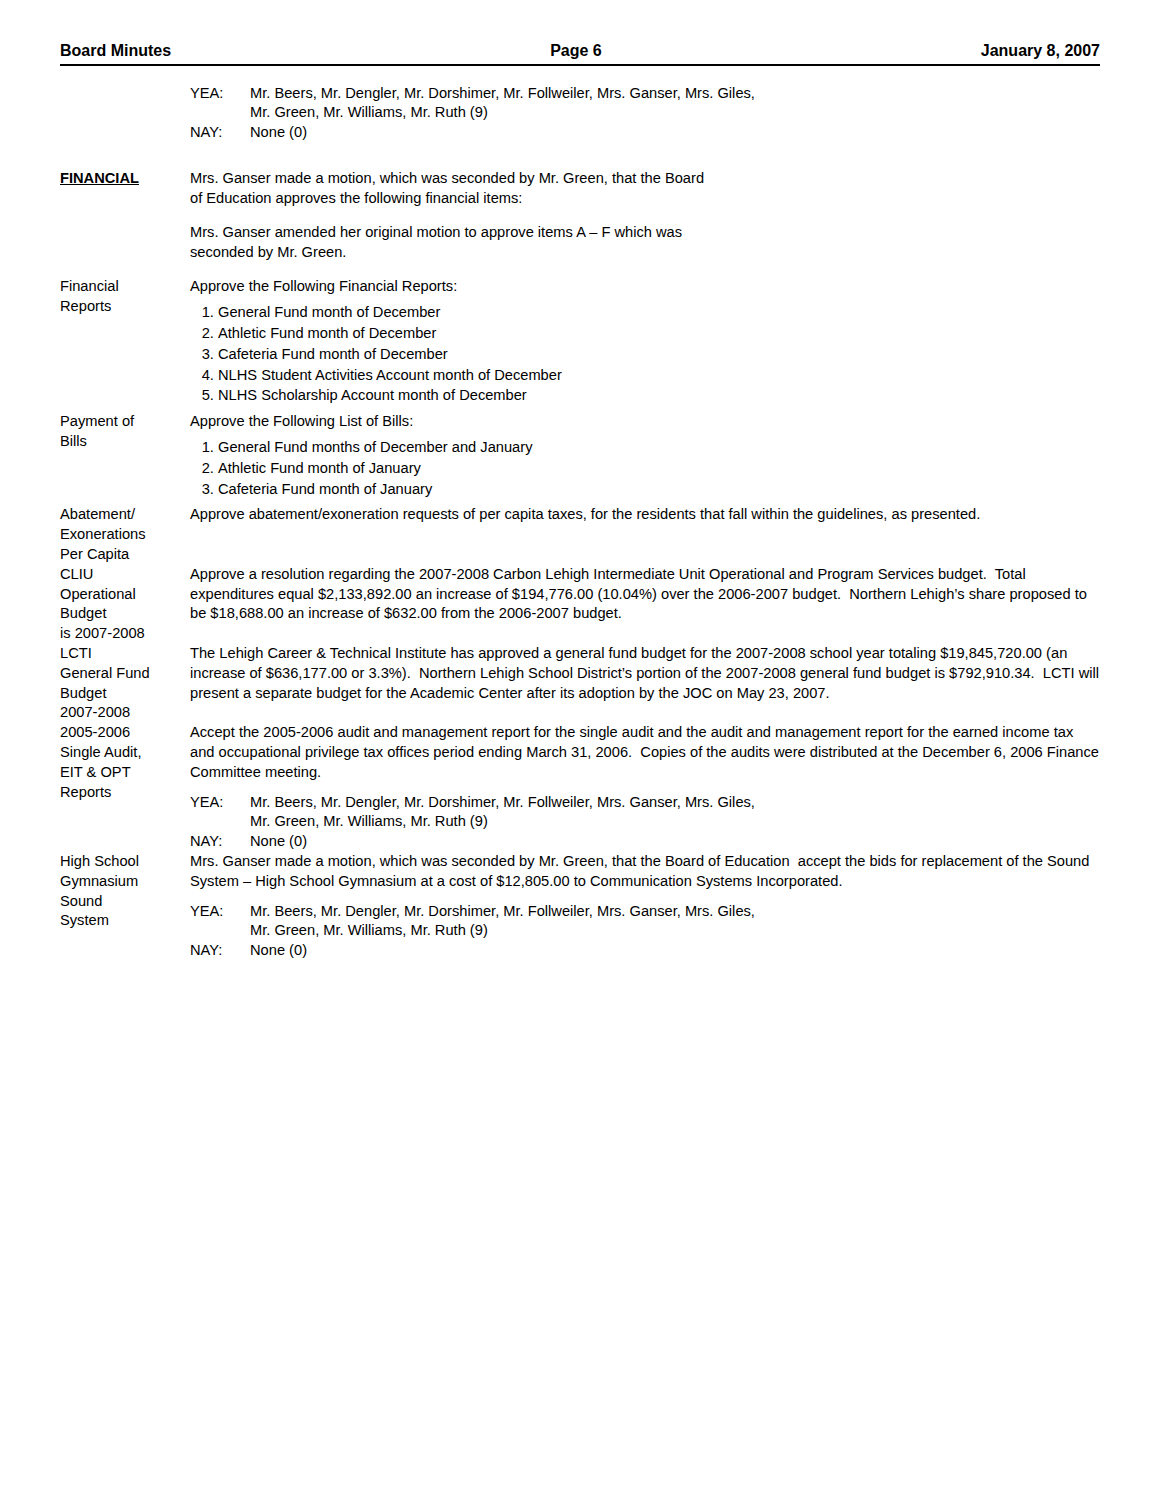Board Minutes
Page 6
January 8, 2007
| | / YEA: / Mr. Beers, Mr. Dengler, Mr. Dorshimer, Mr. Follweiler, Mrs. Ganser, Mrs. Giles, Mr. Green, Mr. Williams, Mr. Ruth (9) / / NAY: / None (0) / |
| FINANCIAL | Mrs. Ganser made a motion, which was seconded by Mr. Green, that the Board of Education approves the following financial items: Mrs. Ganser amended her original motion to approve items A – F which was seconded by Mr. Green. |
| Financial Reports | Approve the Following Financial Reports: General Fund month of December Athletic Fund month of December Cafeteria Fund month of December NLHS Student Activities Account month of December NLHS Scholarship Account month of December |
| Payment of Bills | Approve the Following List of Bills: General Fund months of December and January Athletic Fund month of January Cafeteria Fund month of January |
| Abatement/ Exonerations Per Capita | Approve abatement/exoneration requests of per capita taxes, for the residents that fall within the guidelines, as presented. |
| CLIU Operational Budget is 2007-2008 | Approve a resolution regarding the 2007-2008 Carbon Lehigh Intermediate Unit Operational and Program Services budget. Total expenditures equal $2,133,892.00 an increase of $194,776.00 (10.04%) over the 2006-2007 budget. Northern Lehigh’s share proposed to be $18,688.00 an increase of $632.00 from the 2006-2007 budget. |
| LCTI General Fund Budget 2007-2008 | The Lehigh Career & Technical Institute has approved a general fund budget for the 2007-2008 school year totaling $19,845,720.00 (an increase of $636,177.00 or 3.3%). Northern Lehigh School District’s portion of the 2007-2008 general fund budget is $792,910.34. LCTI will present a separate budget for the Academic Center after its adoption by the JOC on May 23, 2007. |
| 2005-2006 Single Audit, EIT & OPT Reports | Accept the 2005-2006 audit and management report for the single audit and the audit and management report for the earned income tax and occupational privilege tax offices period ending March 31, 2006. Copies of the audits were distributed at the December 6, 2006 Finance Committee meeting. / YEA: / Mr. Beers, Mr. Dengler, Mr. Dorshimer, Mr. Follweiler, Mrs. Ganser, Mrs. Giles, Mr. Green, Mr. Williams, Mr. Ruth (9) / / NAY: / None (0) / |
| High School Gymnasium Sound System | Mrs. Ganser made a motion, which was seconded by Mr. Green, that the Board of Education accept the bids for replacement of the Sound System – High School Gymnasium at a cost of $12,805.00 to Communication Systems Incorporated. / YEA: / Mr. Beers, Mr. Dengler, Mr. Dorshimer, Mr. Follweiler, Mrs. Ganser, Mrs. Giles, Mr. Green, Mr. Williams, Mr. Ruth (9) / / NAY: / None (0) / |